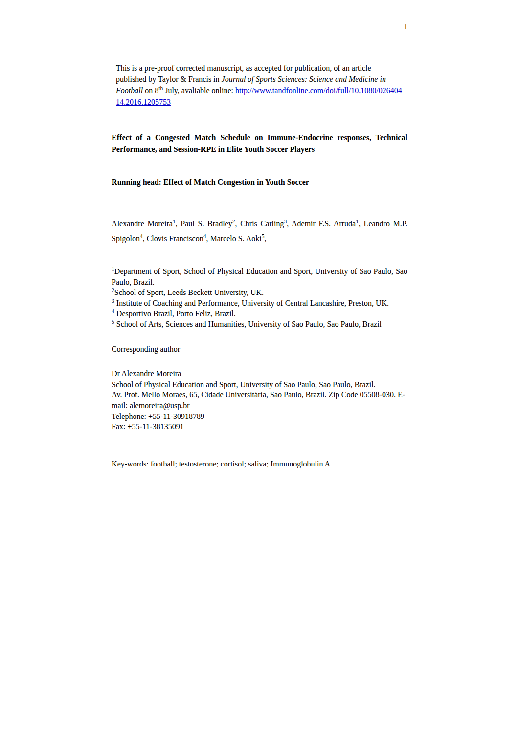1
This is a pre-proof corrected manuscript, as accepted for publication, of an article published by Taylor & Francis in Journal of Sports Sciences: Science and Medicine in Football on 8th July, avaliable online: http://www.tandfonline.com/doi/full/10.1080/02640414.2016.1205753
Effect of a Congested Match Schedule on Immune-Endocrine responses, Technical Performance, and Session-RPE in Elite Youth Soccer Players
Running head: Effect of Match Congestion in Youth Soccer
Alexandre Moreira1, Paul S. Bradley2, Chris Carling3, Ademir F.S. Arruda1, Leandro M.P. Spigolon4, Clovis Franciscon4, Marcelo S. Aoki5,
1 Department of Sport, School of Physical Education and Sport, University of Sao Paulo, Sao Paulo, Brazil.
2 School of Sport, Leeds Beckett University, UK.
3 Institute of Coaching and Performance, University of Central Lancashire, Preston, UK.
4 Desportivo Brazil, Porto Feliz, Brazil.
5 School of Arts, Sciences and Humanities, University of Sao Paulo, Sao Paulo, Brazil
Corresponding author
Dr Alexandre Moreira
School of Physical Education and Sport, University of Sao Paulo, Sao Paulo, Brazil.
Av. Prof. Mello Moraes, 65, Cidade Universitária, São Paulo, Brazil. Zip Code 05508-030. E-mail: alemoreira@usp.br
Telephone: +55-11-30918789
Fax: +55-11-38135091
Key-words: football; testosterone; cortisol; saliva; Immunoglobulin A.